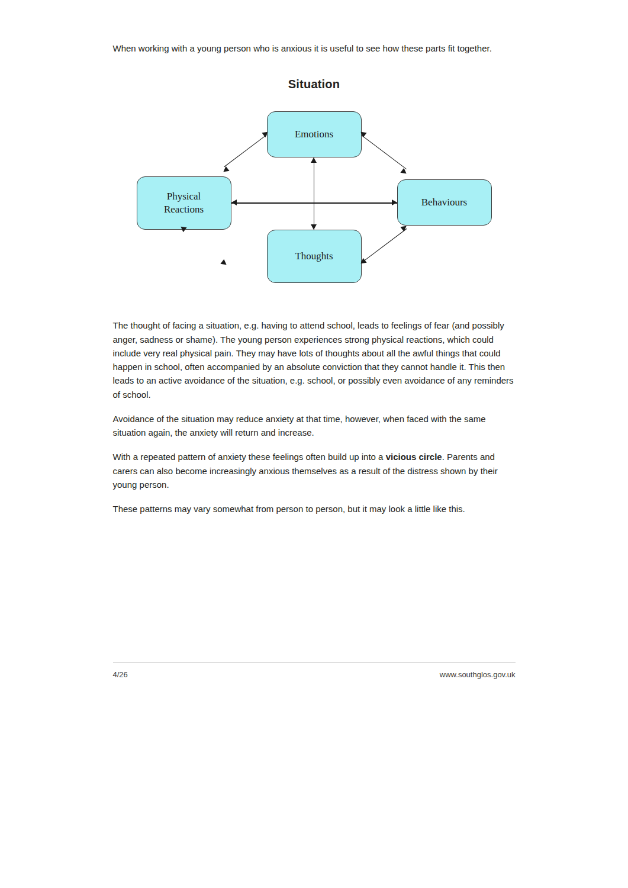When working with a young person who is anxious it is useful to see how these parts fit together.
Situation
Emotions
Physical
Reactions
Behaviours
Thoughts
The thought of facing a situation, e.g. having to attend school, leads to feelings of fear (and possibly anger, sadness or shame). The young person experiences strong physical reactions, which could include very real physical pain. They may have lots of thoughts about all the awful things that could happen in school, often accompanied by an absolute conviction that they cannot handle it. This then leads to an active avoidance of the situation, e.g. school, or possibly even avoidance of any reminders of school.
Avoidance of the situation may reduce anxiety at that time, however, when faced with the same situation again, the anxiety will return and increase.
With a repeated pattern of anxiety these feelings often build up into a vicious circle. Parents and carers can also become increasingly anxious themselves as a result of the distress shown by their young person.
These patterns may vary somewhat from person to person, but it may look a little like this.
4/26 www.southglos.gov.uk